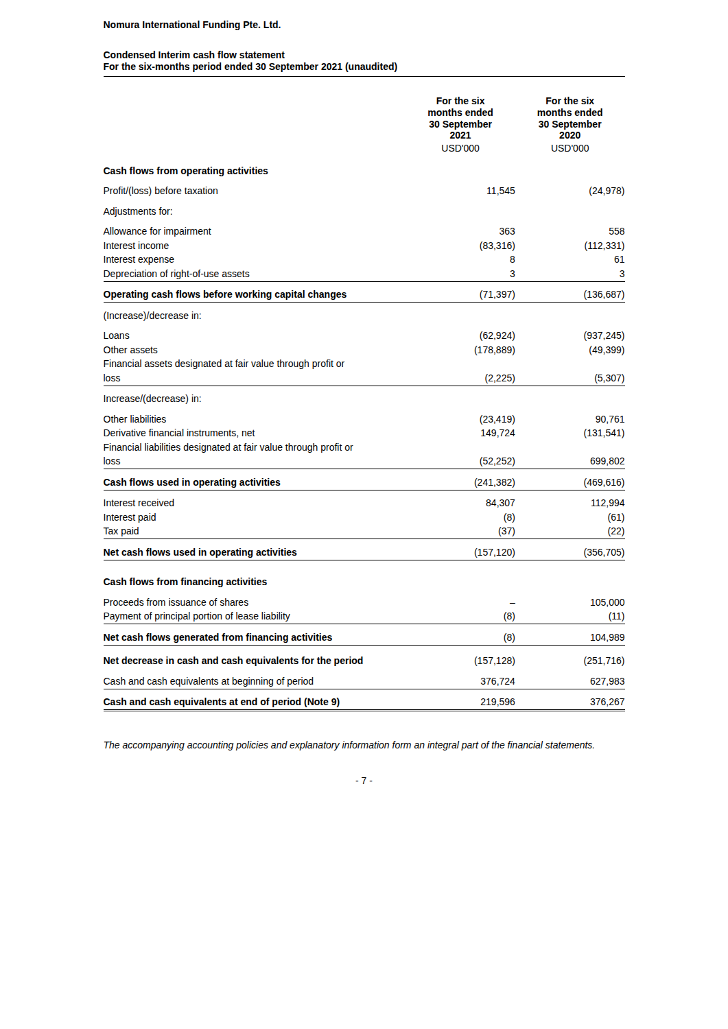Nomura International Funding Pte. Ltd.
Condensed Interim cash flow statementFor the six-months period ended 30 September 2021 (unaudited)
| | For the six months ended 30 September 2021 USD'000 | For the six months ended 30 September 2020 USD'000 |
| --- | --- | --- |
| Cash flows from operating activities | | |
| Profit/(loss) before taxation | 11,545 | (24,978) |
| Adjustments for: | | |
| Allowance for impairment | 363 | 558 |
| Interest income | (83,316) | (112,331) |
| Interest expense | 8 | 61 |
| Depreciation of right-of-use assets | 3 | 3 |
| Operating cash flows before working capital changes | (71,397) | (136,687) |
| (Increase)/decrease in: | | |
| Loans | (62,924) | (937,245) |
| Other assets | (178,889) | (49,399) |
| Financial assets designated at fair value through profit or | | |
| loss | (2,225) | (5,307) |
| Increase/(decrease) in: | | |
| Other liabilities | (23,419) | 90,761 |
| Derivative financial instruments, net | 149,724 | (131,541) |
| Financial liabilities designated at fair value through profit or | | |
| loss | (52,252) | 699,802 |
| Cash flows used in operating activities | (241,382) | (469,616) |
| Interest received | 84,307 | 112,994 |
| Interest paid | (8) | (61) |
| Tax paid | (37) | (22) |
| Net cash flows used in operating activities | (157,120) | (356,705) |
| Cash flows from financing activities | | |
| Proceeds from issuance of shares | – | 105,000 |
| Payment of principal portion of lease liability | (8) | (11) |
| Net cash flows generated from financing activities | (8) | 104,989 |
| Net decrease in cash and cash equivalents for the period | (157,128) | (251,716) |
| Cash and cash equivalents at beginning of period | 376,724 | 627,983 |
| Cash and cash equivalents at end of period (Note 9) | 219,596 | 376,267 |
The accompanying accounting policies and explanatory information form an integral part of the financial statements.
- 7 -